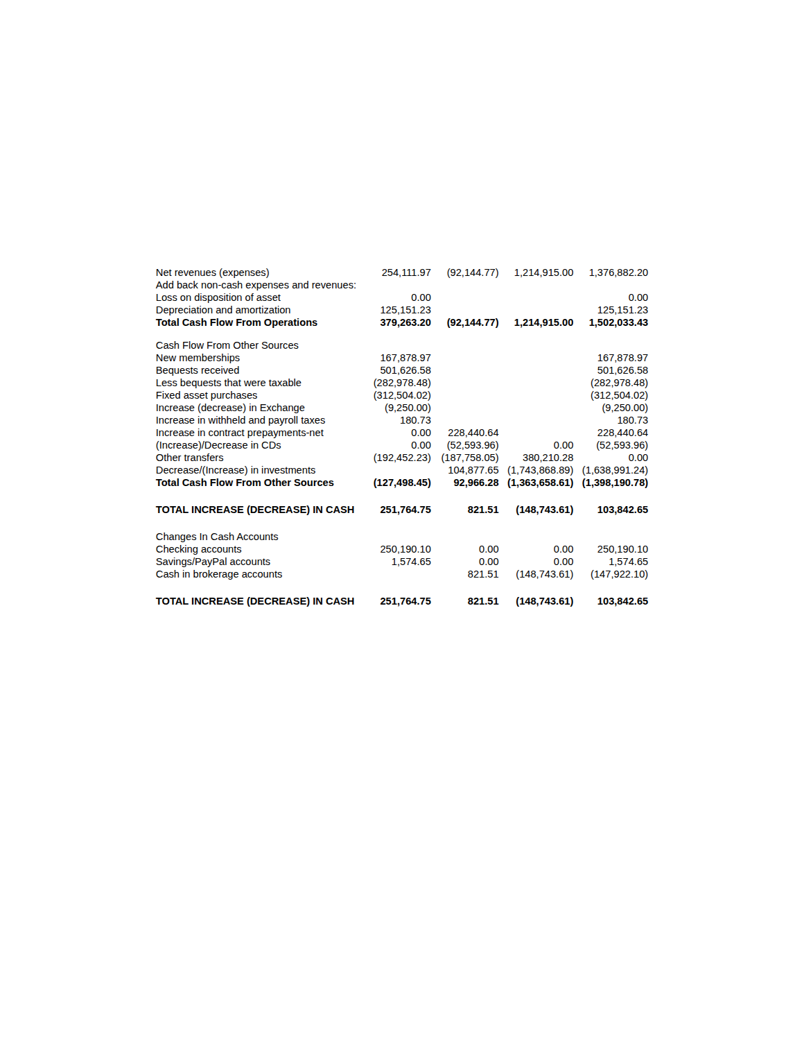| Net revenues (expenses) | 254,111.97 | (92,144.77) | 1,214,915.00 | 1,376,882.20 |
| Add back non-cash expenses and revenues: | | | | |
| Loss on disposition of asset | 0.00 | | | 0.00 |
| Depreciation and amortization | 125,151.23 | | | 125,151.23 |
| Total Cash Flow From Operations | 379,263.20 | (92,144.77) | 1,214,915.00 | 1,502,033.43 |
| Cash Flow From Other Sources | | | | |
| New memberships | 167,878.97 | | | 167,878.97 |
| Bequests received | 501,626.58 | | | 501,626.58 |
| Less bequests that were taxable | (282,978.48) | | | (282,978.48) |
| Fixed asset purchases | (312,504.02) | | | (312,504.02) |
| Increase (decrease) in Exchange | (9,250.00) | | | (9,250.00) |
| Increase in withheld and payroll taxes | 180.73 | | | 180.73 |
| Increase in contract prepayments-net | 0.00 | 228,440.64 | | 228,440.64 |
| (Increase)/Decrease in CDs | 0.00 | (52,593.96) | 0.00 | (52,593.96) |
| Other transfers | (192,452.23) | (187,758.05) | 380,210.28 | 0.00 |
| Decrease/(Increase) in investments | | 104,877.65 | (1,743,868.89) | (1,638,991.24) |
| Total Cash Flow From Other Sources | (127,498.45) | 92,966.28 | (1,363,658.61) | (1,398,190.78) |
| TOTAL INCREASE (DECREASE) IN CASH | 251,764.75 | 821.51 | (148,743.61) | 103,842.65 |
| Changes In Cash Accounts | | | | |
| Checking accounts | 250,190.10 | 0.00 | 0.00 | 250,190.10 |
| Savings/PayPal accounts | 1,574.65 | 0.00 | 0.00 | 1,574.65 |
| Cash in brokerage accounts | | 821.51 | (148,743.61) | (147,922.10) |
| TOTAL INCREASE (DECREASE) IN CASH | 251,764.75 | 821.51 | (148,743.61) | 103,842.65 |